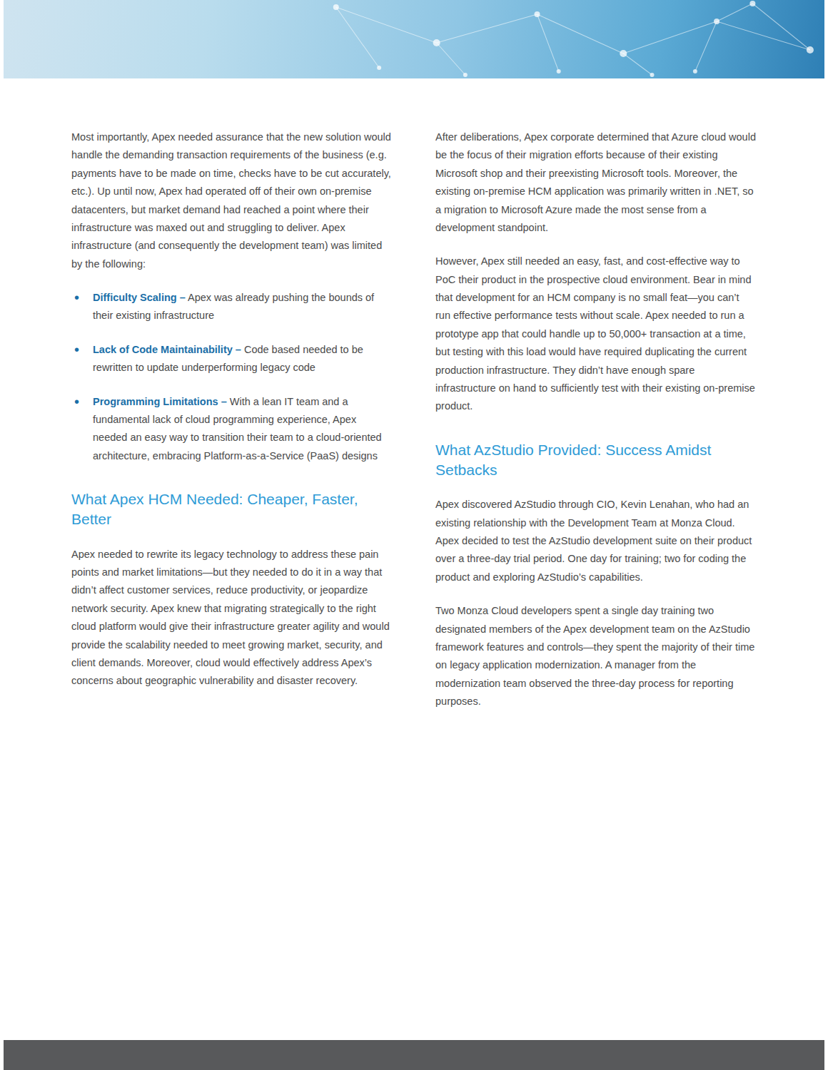Most importantly, Apex needed assurance that the new solution would handle the demanding transaction requirements of the business (e.g. payments have to be made on time, checks have to be cut accurately, etc.). Up until now, Apex had operated off of their own on-premise datacenters, but market demand had reached a point where their infrastructure was maxed out and struggling to deliver. Apex infrastructure (and consequently the development team) was limited by the following:
Difficulty Scaling – Apex was already pushing the bounds of their existing infrastructure
Lack of Code Maintainability – Code based needed to be rewritten to update underperforming legacy code
Programming Limitations – With a lean IT team and a fundamental lack of cloud programming experience, Apex needed an easy way to transition their team to a cloud-oriented architecture, embracing Platform-as-a-Service (PaaS) designs
What Apex HCM Needed: Cheaper, Faster, Better
Apex needed to rewrite its legacy technology to address these pain points and market limitations—but they needed to do it in a way that didn’t affect customer services, reduce productivity, or jeopardize network security. Apex knew that migrating strategically to the right cloud platform would give their infrastructure greater agility and would provide the scalability needed to meet growing market, security, and client demands. Moreover, cloud would effectively address Apex’s concerns about geographic vulnerability and disaster recovery.
After deliberations, Apex corporate determined that Azure cloud would be the focus of their migration efforts because of their existing Microsoft shop and their preexisting Microsoft tools. Moreover, the existing on-premise HCM application was primarily written in .NET, so a migration to Microsoft Azure made the most sense from a development standpoint.
However, Apex still needed an easy, fast, and cost-effective way to PoC their product in the prospective cloud environment. Bear in mind that development for an HCM company is no small feat—you can’t run effective performance tests without scale. Apex needed to run a prototype app that could handle up to 50,000+ transaction at a time, but testing with this load would have required duplicating the current production infrastructure. They didn’t have enough spare infrastructure on hand to sufficiently test with their existing on-premise product.
What AzStudio Provided: Success Amidst Setbacks
Apex discovered AzStudio through CIO, Kevin Lenahan, who had an existing relationship with the Development Team at Monza Cloud. Apex decided to test the AzStudio development suite on their product over a three-day trial period. One day for training; two for coding the product and exploring AzStudio’s capabilities.
Two Monza Cloud developers spent a single day training two designated members of the Apex development team on the AzStudio framework features and controls—they spent the majority of their time on legacy application modernization. A manager from the modernization team observed the three-day process for reporting purposes.